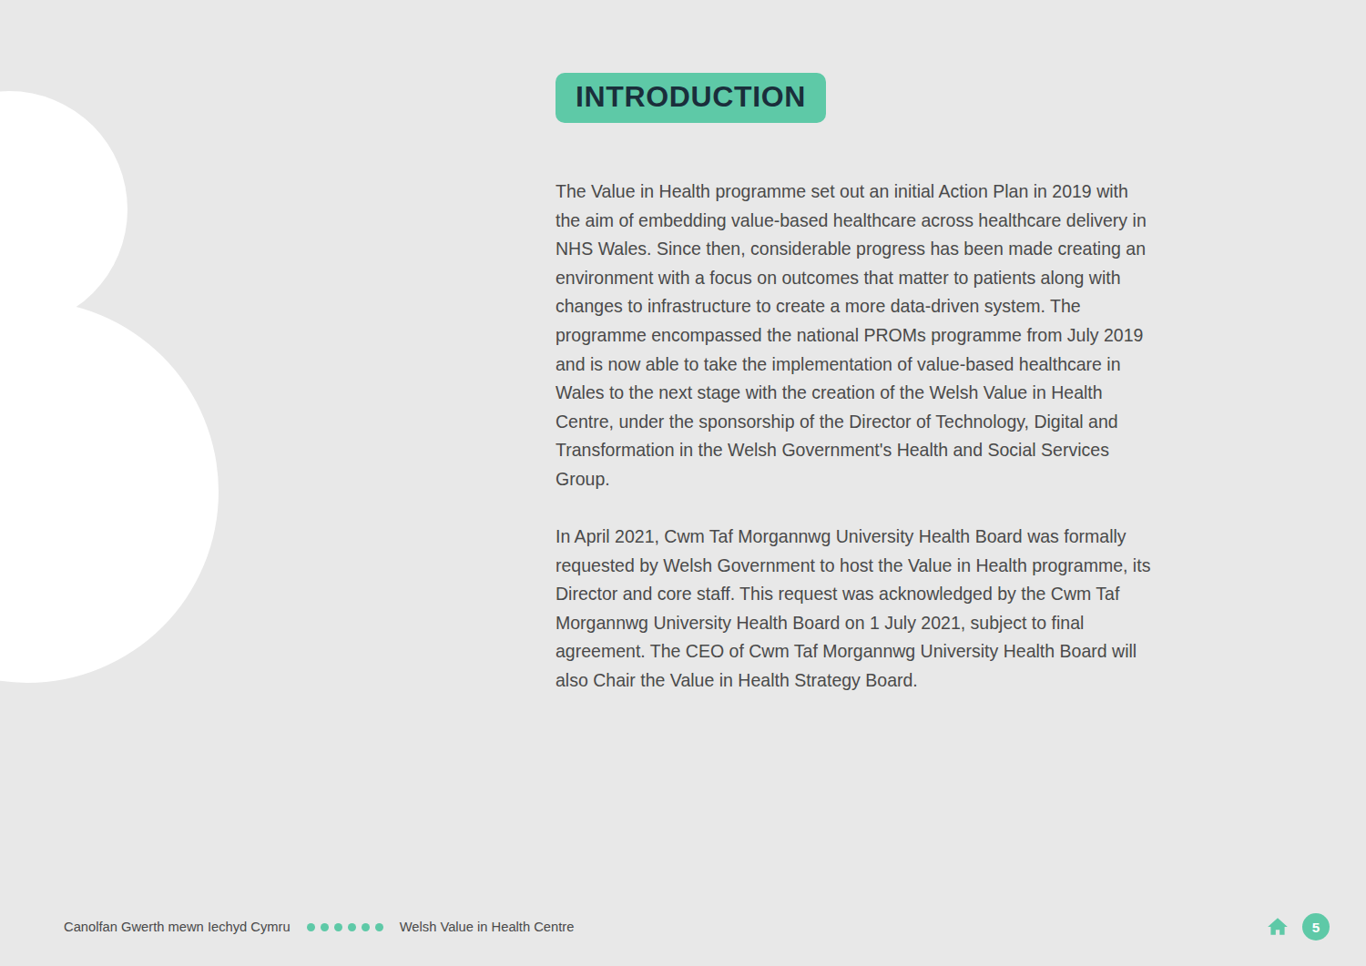INTRODUCTION
The Value in Health programme set out an initial Action Plan in 2019 with the aim of embedding value-based healthcare across healthcare delivery in NHS Wales. Since then, considerable progress has been made creating an environment with a focus on outcomes that matter to patients along with changes to infrastructure to create a more data-driven system. The programme encompassed the national PROMs programme from July 2019 and is now able to take the implementation of value-based healthcare in Wales to the next stage with the creation of the Welsh Value in Health Centre, under the sponsorship of the Director of Technology, Digital and Transformation in the Welsh Government's Health and Social Services Group.
In April 2021, Cwm Taf Morgannwg University Health Board was formally requested by Welsh Government to host the Value in Health programme, its Director and core staff. This request was acknowledged by the Cwm Taf Morgannwg University Health Board on 1 July 2021, subject to final agreement. The CEO of Cwm Taf Morgannwg University Health Board will also Chair the Value in Health Strategy Board.
Canolfan Gwerth mewn Iechyd Cymru Welsh Value in Health Centre
5